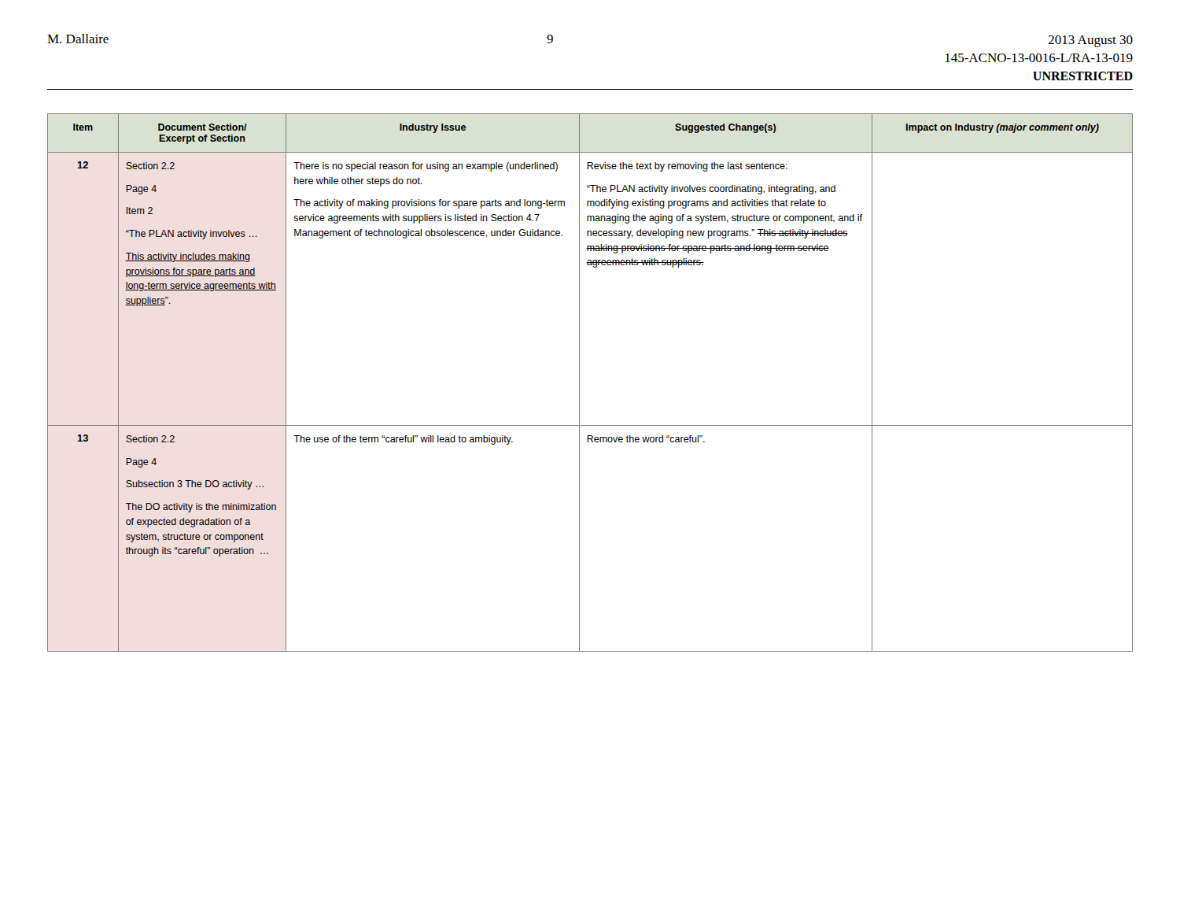M. Dallaire
9
2013 August 30
145-ACNO-13-0016-L/RA-13-019
UNRESTRICTED
| Item | Document Section/ Excerpt of Section | Industry Issue | Suggested Change(s) | Impact on Industry (major comment only) |
| --- | --- | --- | --- | --- |
| 12 | Section 2.2 Page 4 Item 2 “The PLAN activity involves … This activity includes making provisions for spare parts and long-term service agreements with suppliers ”. | There is no special reason for using an example (underlined) here while other steps do not. The activity of making provisions for spare parts and long-term service agreements with suppliers is listed in Section 4.7 Management of technological obsolescence, under Guidance. | Revise the text by removing the last sentence: “The PLAN activity involves coordinating, integrating, and modifying existing programs and activities that relate to managing the aging of a system, structure or component, and if necessary, developing new programs.” This activity includes making provisions for spare parts and long-term service agreements with suppliers. | |
| 13 | Section 2.2 Page 4 Subsection 3 The DO activity … The DO activity is the minimization of expected degradation of a system, structure or component through its “careful” operation … | The use of the term “careful” will lead to ambiguity. | Remove the word “careful”. | |